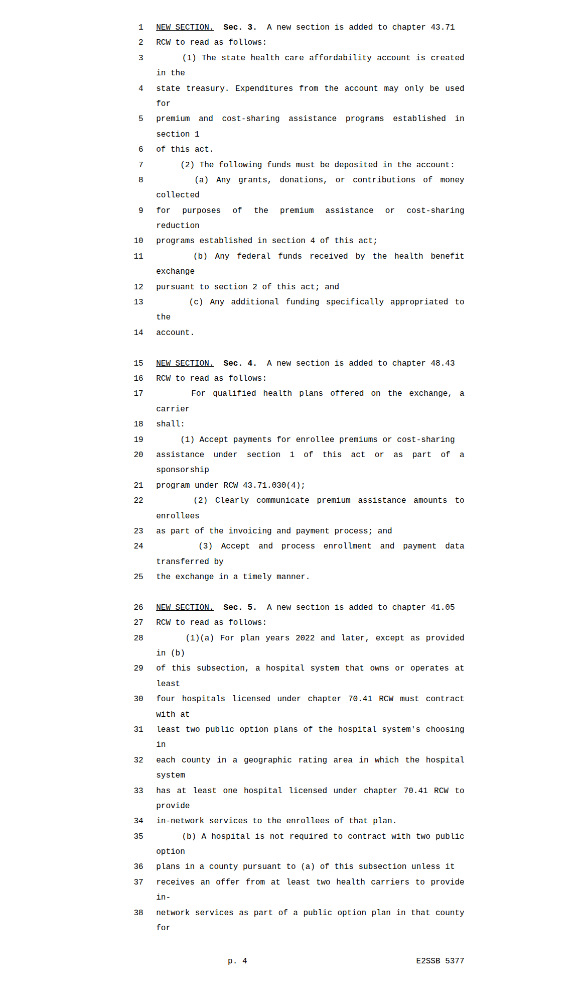1 NEW SECTION. Sec. 3. A new section is added to chapter 43.71
2 RCW to read as follows:
3 (1) The state health care affordability account is created in the
4 state treasury. Expenditures from the account may only be used for
5 premium and cost-sharing assistance programs established in section 1
6 of this act.
7 (2) The following funds must be deposited in the account:
8 (a) Any grants, donations, or contributions of money collected
9 for purposes of the premium assistance or cost-sharing reduction
10 programs established in section 4 of this act;
11 (b) Any federal funds received by the health benefit exchange
12 pursuant to section 2 of this act; and
13 (c) Any additional funding specifically appropriated to the
14 account.
15 NEW SECTION. Sec. 4. A new section is added to chapter 48.43
16 RCW to read as follows:
17 For qualified health plans offered on the exchange, a carrier
18 shall:
19 (1) Accept payments for enrollee premiums or cost-sharing
20 assistance under section 1 of this act or as part of a sponsorship
21 program under RCW 43.71.030(4);
22 (2) Clearly communicate premium assistance amounts to enrollees
23 as part of the invoicing and payment process; and
24 (3) Accept and process enrollment and payment data transferred by
25 the exchange in a timely manner.
26 NEW SECTION. Sec. 5. A new section is added to chapter 41.05
27 RCW to read as follows:
28 (1)(a) For plan years 2022 and later, except as provided in (b)
29 of this subsection, a hospital system that owns or operates at least
30 four hospitals licensed under chapter 70.41 RCW must contract with at
31 least two public option plans of the hospital system's choosing in
32 each county in a geographic rating area in which the hospital system
33 has at least one hospital licensed under chapter 70.41 RCW to provide
34 in-network services to the enrollees of that plan.
35 (b) A hospital is not required to contract with two public option
36 plans in a county pursuant to (a) of this subsection unless it
37 receives an offer from at least two health carriers to provide in-
38 network services as part of a public option plan in that county for
p. 4 E2SSB 5377